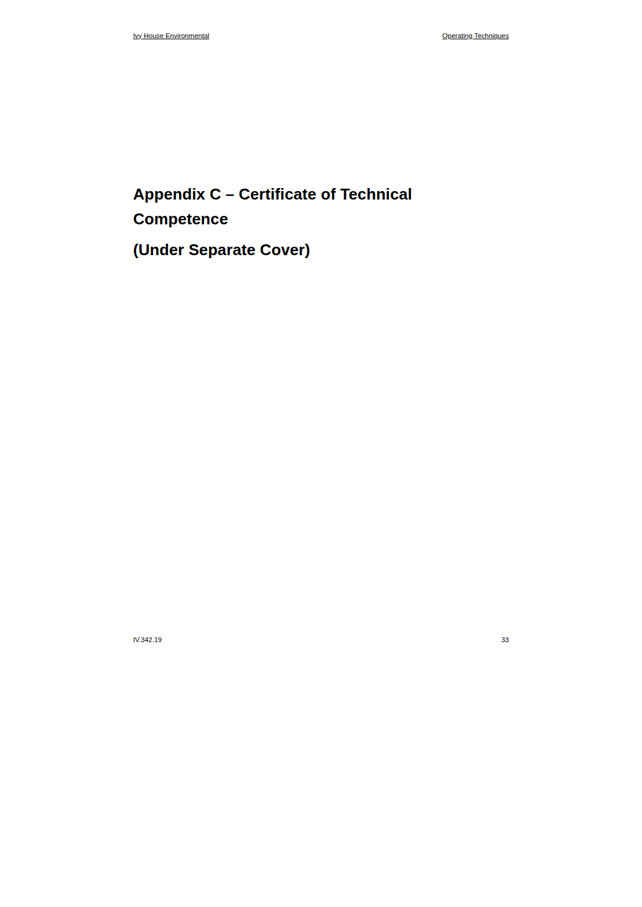Ivy House Environmental Operating Techniques
Appendix C – Certificate of Technical Competence(Under Separate Cover)
IV.342.19 33